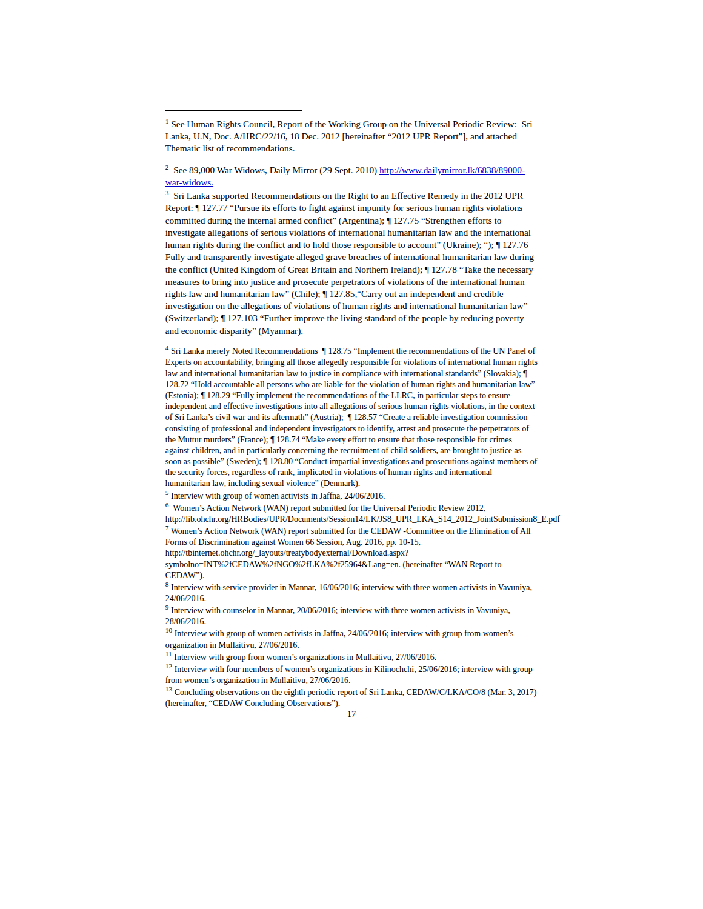1 See Human Rights Council, Report of the Working Group on the Universal Periodic Review: Sri Lanka, U.N, Doc. A/HRC/22/16, 18 Dec. 2012 [hereinafter “2012 UPR Report”], and attached Thematic list of recommendations.
2 See 89,000 War Widows, Daily Mirror (29 Sept. 2010) http://www.dailymirror.lk/6838/89000-war-widows.
3 Sri Lanka supported Recommendations on the Right to an Effective Remedy in the 2012 UPR Report: ¶ 127.77 “Pursue its efforts to fight against impunity for serious human rights violations committed during the internal armed conflict” (Argentina); ¶ 127.75 “Strengthen efforts to investigate allegations of serious violations of international humanitarian law and the international human rights during the conflict and to hold those responsible to account” (Ukraine); “); ¶ 127.76 Fully and transparently investigate alleged grave breaches of international humanitarian law during the conflict (United Kingdom of Great Britain and Northern Ireland); ¶ 127.78 “Take the necessary measures to bring into justice and prosecute perpetrators of violations of the international human rights law and humanitarian law” (Chile); ¶ 127.85,“Carry out an independent and credible investigation on the allegations of violations of human rights and international humanitarian law” (Switzerland); ¶ 127.103 “Further improve the living standard of the people by reducing poverty and economic disparity” (Myanmar).
4 Sri Lanka merely Noted Recommendations ¶ 128.75 “Implement the recommendations of the UN Panel of Experts on accountability, bringing all those allegedly responsible for violations of international human rights law and international humanitarian law to justice in compliance with international standards” (Slovakia); ¶ 128.72 “Hold accountable all persons who are liable for the violation of human rights and humanitarian law” (Estonia); ¶ 128.29 “Fully implement the recommendations of the LLRC, in particular steps to ensure independent and effective investigations into all allegations of serious human rights violations, in the context of Sri Lanka’s civil war and its aftermath” (Austria); ¶ 128.57 “Create a reliable investigation commission consisting of professional and independent investigators to identify, arrest and prosecute the perpetrators of the Muttur murders” (France); ¶ 128.74 “Make every effort to ensure that those responsible for crimes against children, and in particularly concerning the recruitment of child soldiers, are brought to justice as soon as possible” (Sweden); ¶ 128.80 “Conduct impartial investigations and prosecutions against members of the security forces, regardless of rank, implicated in violations of human rights and international humanitarian law, including sexual violence” (Denmark).
5 Interview with group of women activists in Jaffna, 24/06/2016.
6 Women’s Action Network (WAN) report submitted for the Universal Periodic Review 2012, http://lib.ohchr.org/HRBodies/UPR/Documents/Session14/LK/JS8_UPR_LKA_S14_2012_JointSubmission8_E.pdf
7 Women’s Action Network (WAN) report submitted for the CEDAW -Committee on the Elimination of All Forms of Discrimination against Women 66 Session, Aug. 2016, pp. 10-15, http://tbinternet.ohchr.org/_layouts/treatybodyexternal/Download.aspx?symbolno=INT%2fCEDAW%2fNGO%2fLKA%2f25964&Lang=en. (hereinafter “WAN Report to CEDAW”).
8 Interview with service provider in Mannar, 16/06/2016; interview with three women activists in Vavuniya, 24/06/2016.
9 Interview with counselor in Mannar, 20/06/2016; interview with three women activists in Vavuniya, 28/06/2016.
10 Interview with group of women activists in Jaffna, 24/06/2016; interview with group from women’s organization in Mullaitivu, 27/06/2016.
11 Interview with group from women’s organizations in Mullaitivu, 27/06/2016.
12 Interview with four members of women’s organizations in Kilinochchi, 25/06/2016; interview with group from women’s organization in Mullaitivu, 27/06/2016.
13 Concluding observations on the eighth periodic report of Sri Lanka, CEDAW/C/LKA/CO/8 (Mar. 3, 2017) (hereinafter, “CEDAW Concluding Observations”).
17